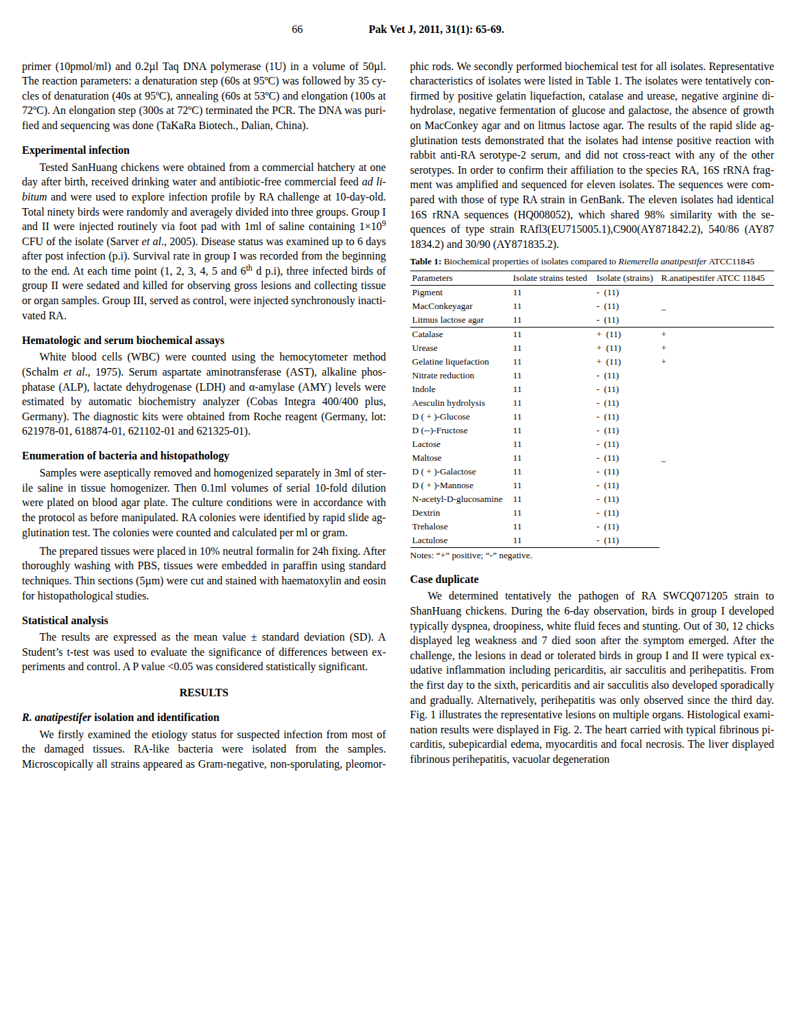66 Pak Vet J, 2011, 31(1): 65-69.
primer (10pmol/ml) and 0.2µl Taq DNA polymerase (1U) in a volume of 50µl. The reaction parameters: a denaturation step (60s at 95ºC) was followed by 35 cycles of denaturation (40s at 95ºC), annealing (60s at 53ºC) and elongation (100s at 72ºC). An elongation step (300s at 72ºC) terminated the PCR. The DNA was purified and sequencing was done (TaKaRa Biotech., Dalian, China).
Experimental infection
Tested SanHuang chickens were obtained from a commercial hatchery at one day after birth, received drinking water and antibiotic-free commercial feed ad libitum and were used to explore infection profile by RA challenge at 10-day-old. Total ninety birds were randomly and averagely divided into three groups. Group I and II were injected routinely via foot pad with 1ml of saline containing 1×109 CFU of the isolate (Sarver et al., 2005). Disease status was examined up to 6 days after post infection (p.i). Survival rate in group I was recorded from the beginning to the end. At each time point (1, 2, 3, 4, 5 and 6th d p.i), three infected birds of group II were sedated and killed for observing gross lesions and collecting tissue or organ samples. Group III, served as control, were injected synchronously inactivated RA.
Hematologic and serum biochemical assays
White blood cells (WBC) were counted using the hemocytometer method (Schalm et al., 1975). Serum aspartate aminotransferase (AST), alkaline phosphatase (ALP), lactate dehydrogenase (LDH) and α-amylase (AMY) levels were estimated by automatic biochemistry analyzer (Cobas Integra 400/400 plus, Germany). The diagnostic kits were obtained from Roche reagent (Germany, lot: 621978-01, 618874-01, 621102-01 and 621325-01).
Enumeration of bacteria and histopathology
Samples were aseptically removed and homogenized separately in 3ml of sterile saline in tissue homogenizer. Then 0.1ml volumes of serial 10-fold dilution were plated on blood agar plate. The culture conditions were in accordance with the protocol as before manipulated. RA colonies were identified by rapid slide agglutination test. The colonies were counted and calculated per ml or gram.
The prepared tissues were placed in 10% neutral formalin for 24h fixing. After thoroughly washing with PBS, tissues were embedded in paraffin using standard techniques. Thin sections (5µm) were cut and stained with haematoxylin and eosin for histopathological studies.
Statistical analysis
The results are expressed as the mean value ± standard deviation (SD). A Student’s t-test was used to evaluate the significance of differences between experiments and control. A P value <0.05 was considered statistically significant.
RESULTS
R. anatipestifer isolation and identification
We firstly examined the etiology status for suspected infection from most of the damaged tissues. RA-like bacteria were isolated from the samples. Microscopically all strains appeared as Gram-negative, non-sporulating, pleomorphic rods. We secondly performed biochemical test for all isolates. Representative characteristics of isolates were listed in Table 1. The isolates were tentatively confirmed by positive gelatin liquefaction, catalase and urease, negative arginine dihydrolase, negative fermentation of glucose and galactose, the absence of growth on MacConkey agar and on litmus lactose agar. The results of the rapid slide agglutination tests demonstrated that the isolates had intense positive reaction with rabbit anti-RA serotype-2 serum, and did not cross-react with any of the other serotypes. In order to confirm their affiliation to the species RA, 16S rRNA fragment was amplified and sequenced for eleven isolates. The sequences were compared with those of type RA strain in GenBank. The eleven isolates had identical 16S rRNA sequences (HQ008052), which shared 98% similarity with the sequences of type strain RAfl3(EU715005.1),C900(AY871842.2), 540/86 (AY87 1834.2) and 30/90 (AY871835.2).
Table 1: Biochemical properties of isolates compared to Riemerella anatipestifer ATCC11845
| Parameters | Isolate strains tested | Isolate (strains) | R.anatipestifer ATCC 11845 |
| --- | --- | --- | --- |
| Pigment | 11 | - (11) | _ |
| MacConkeyagar | 11 | - (11) |
| Litmus lactose agar | 11 | - (11) |
| Catalase | 11 | + (11) | + |
| Urease | 11 | + (11) | + |
| Gelatine liquefaction | 11 | + (11) | + |
| Nitrate reduction | 11 | - (11) | _ |
| Indole | 11 | - (11) |
| Aesculin hydrolysis | 11 | - (11) |
| D ( + )-Glucose | 11 | - (11) |
| D (--)-Fructose | 11 | - (11) |
| Lactose | 11 | - (11) |
| Maltose | 11 | - (11) |
| D ( + )-Galactose | 11 | - (11) |
| D ( + )-Mannose | 11 | - (11) |
| N-acetyl-D-glucosamine | 11 | - (11) |
| Dextrin | 11 | - (11) |
| Trehalose | 11 | - (11) |
| Lactulose | 11 | - (11) |
Notes: “+” positive; “-” negative.
Case duplicate
We determined tentatively the pathogen of RA SWCQ071205 strain to ShanHuang chickens. During the 6-day observation, birds in group I developed typically dyspnea, droopiness, white fluid feces and stunting. Out of 30, 12 chicks displayed leg weakness and 7 died soon after the symptom emerged. After the challenge, the lesions in dead or tolerated birds in group I and II were typical exudative inflammation including pericarditis, air sacculitis and perihepatitis. From the first day to the sixth, pericarditis and air sacculitis also developed sporadically and gradually. Alternatively, perihepatitis was only observed since the third day. Fig. 1 illustrates the representative lesions on multiple organs. Histological examination results were displayed in Fig. 2. The heart carried with typical fibrinous picarditis, subepicardial edema, myocarditis and focal necrosis. The liver displayed fibrinous perihepatitis, vacuolar degeneration